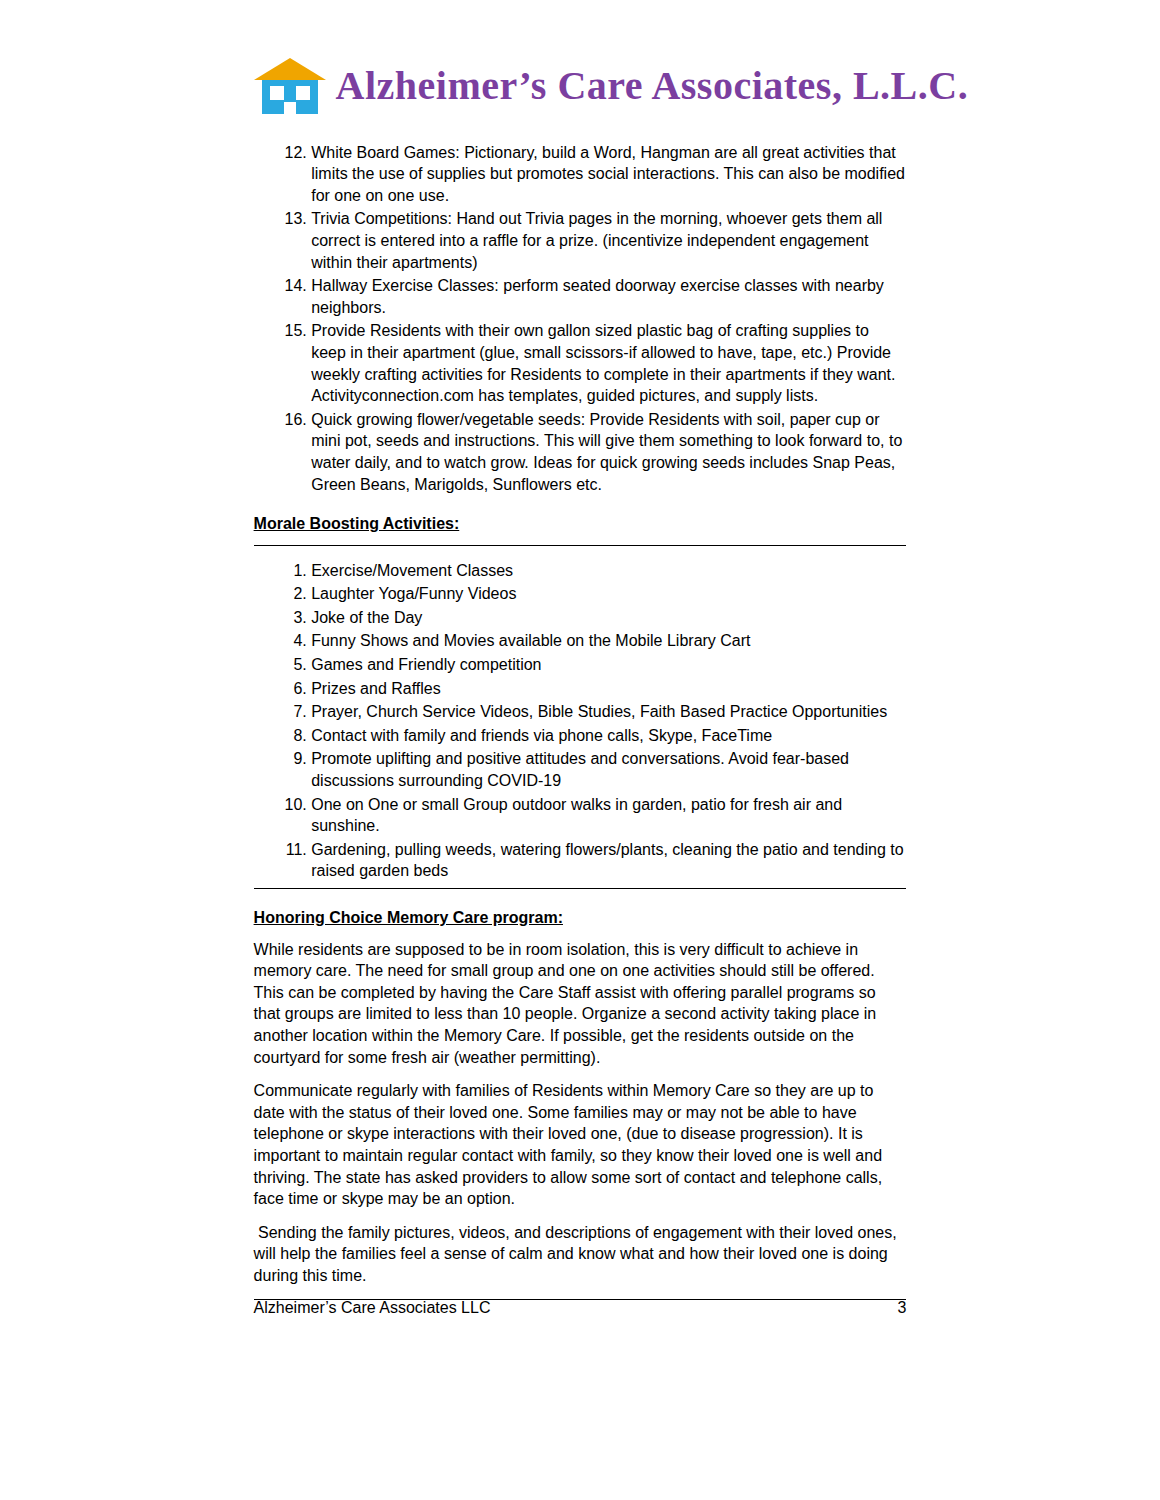Alzheimer’s Care Associates, L.L.C.
White Board Games: Pictionary, build a Word, Hangman are all great activities that limits the use of supplies but promotes social interactions. This can also be modified for one on one use.
Trivia Competitions: Hand out Trivia pages in the morning, whoever gets them all correct is entered into a raffle for a prize. (incentivize independent engagement within their apartments)
Hallway Exercise Classes: perform seated doorway exercise classes with nearby neighbors.
Provide Residents with their own gallon sized plastic bag of crafting supplies to keep in their apartment (glue, small scissors-if allowed to have, tape, etc.) Provide weekly crafting activities for Residents to complete in their apartments if they want. Activityconnection.com has templates, guided pictures, and supply lists.
Quick growing flower/vegetable seeds: Provide Residents with soil, paper cup or mini pot, seeds and instructions. This will give them something to look forward to, to water daily, and to watch grow. Ideas for quick growing seeds includes Snap Peas, Green Beans, Marigolds, Sunflowers etc.
Morale Boosting Activities:
Exercise/Movement Classes
Laughter Yoga/Funny Videos
Joke of the Day
Funny Shows and Movies available on the Mobile Library Cart
Games and Friendly competition
Prizes and Raffles
Prayer, Church Service Videos, Bible Studies, Faith Based Practice Opportunities
Contact with family and friends via phone calls, Skype, FaceTime
Promote uplifting and positive attitudes and conversations. Avoid fear-based discussions surrounding COVID-19
One on One or small Group outdoor walks in garden, patio for fresh air and sunshine.
Gardening, pulling weeds, watering flowers/plants, cleaning the patio and tending to raised garden beds
Honoring Choice Memory Care program:
While residents are supposed to be in room isolation, this is very difficult to achieve in memory care. The need for small group and one on one activities should still be offered. This can be completed by having the Care Staff assist with offering parallel programs so that groups are limited to less than 10 people. Organize a second activity taking place in another location within the Memory Care. If possible, get the residents outside on the courtyard for some fresh air (weather permitting).
Communicate regularly with families of Residents within Memory Care so they are up to date with the status of their loved one. Some families may or may not be able to have telephone or skype interactions with their loved one, (due to disease progression). It is important to maintain regular contact with family, so they know their loved one is well and thriving. The state has asked providers to allow some sort of contact and telephone calls, face time or skype may be an option.
Sending the family pictures, videos, and descriptions of engagement with their loved ones, will help the families feel a sense of calm and know what and how their loved one is doing during this time.
Alzheimer’s Care Associates LLC 3